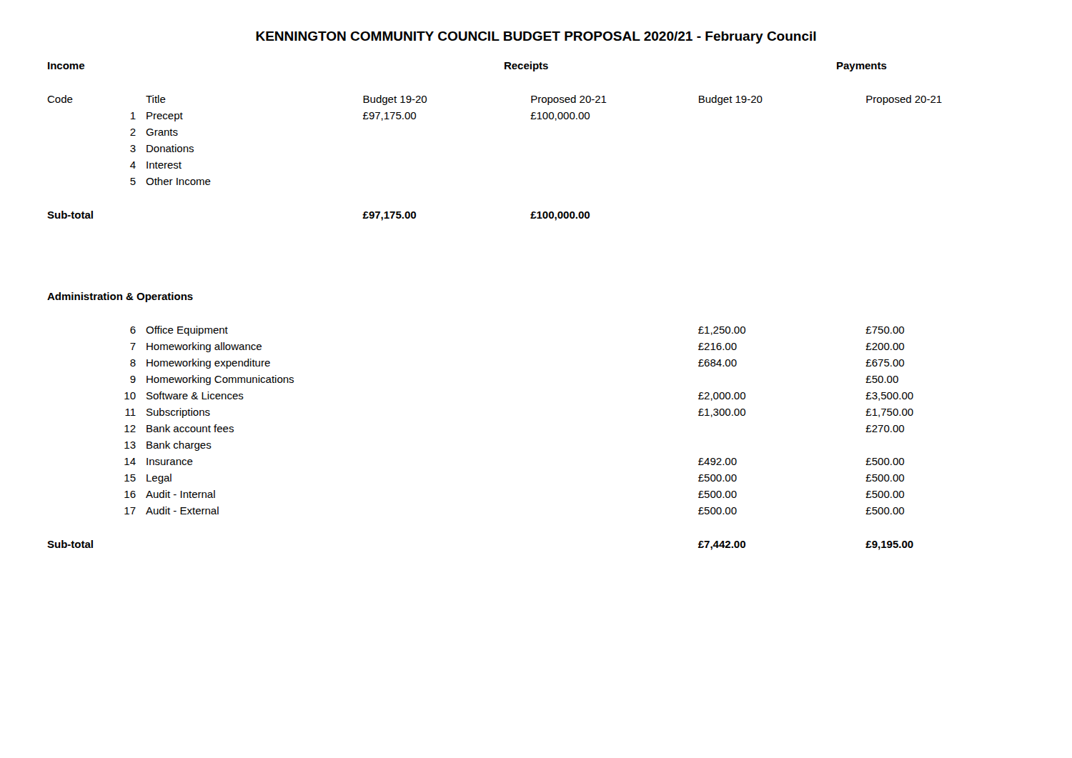KENNINGTON COMMUNITY COUNCIL BUDGET PROPOSAL 2020/21 - February Council
| Income | Receipts | Payments |
| Code | | Title | Budget 19-20 | Proposed 20-21 | Budget 19-20 | Proposed 20-21 |
| | 1 | Precept | £97,175.00 | £100,000.00 | | |
| | 2 | Grants | | | | |
| | 3 | Donations | | | | |
| | 4 | Interest | | | | |
| | 5 | Other Income | | | | |
| Sub-total | £97,175.00 | £100,000.00 | | |
| Administration & Operations |
| | 6 | Office Equipment | | | £1,250.00 | £750.00 |
| | 7 | Homeworking allowance | | | £216.00 | £200.00 |
| | 8 | Homeworking expenditure | | | £684.00 | £675.00 |
| | 9 | Homeworking Communications | | | | £50.00 |
| | 10 | Software & Licences | | | £2,000.00 | £3,500.00 |
| | 11 | Subscriptions | | | £1,300.00 | £1,750.00 |
| | 12 | Bank account fees | | | | £270.00 |
| | 13 | Bank charges | | | | |
| | 14 | Insurance | | | £492.00 | £500.00 |
| | 15 | Legal | | | £500.00 | £500.00 |
| | 16 | Audit - Internal | | | £500.00 | £500.00 |
| | 17 | Audit - External | | | £500.00 | £500.00 |
| Sub-total | | | £7,442.00 | £9,195.00 |